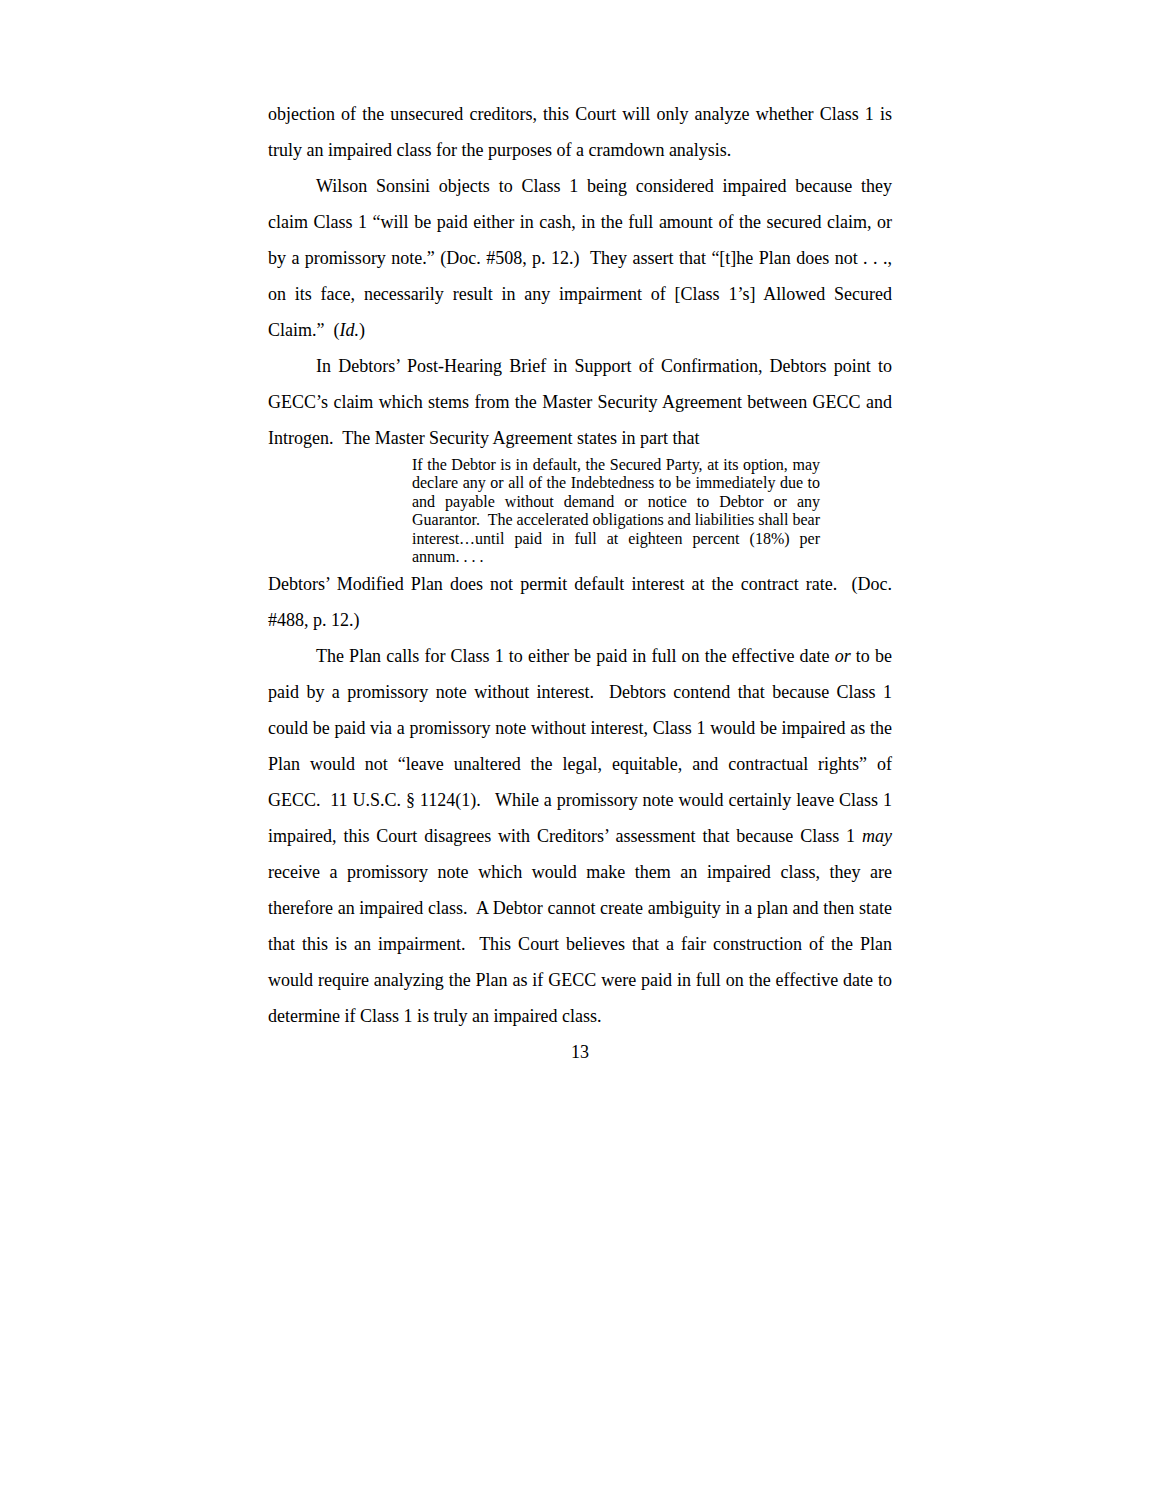objection of the unsecured creditors, this Court will only analyze whether Class 1 is truly an impaired class for the purposes of a cramdown analysis.
Wilson Sonsini objects to Class 1 being considered impaired because they claim Class 1 “will be paid either in cash, in the full amount of the secured claim, or by a promissory note.” (Doc. #508, p. 12.) They assert that “[t]he Plan does not . . ., on its face, necessarily result in any impairment of [Class 1’s] Allowed Secured Claim.” (Id.)
In Debtors’ Post-Hearing Brief in Support of Confirmation, Debtors point to GECC’s claim which stems from the Master Security Agreement between GECC and Introgen. The Master Security Agreement states in part that
If the Debtor is in default, the Secured Party, at its option, may declare any or all of the Indebtedness to be immediately due to and payable without demand or notice to Debtor or any Guarantor. The accelerated obligations and liabilities shall bear interest…until paid in full at eighteen percent (18%) per annum. . . .
Debtors’ Modified Plan does not permit default interest at the contract rate. (Doc. #488, p. 12.)
The Plan calls for Class 1 to either be paid in full on the effective date or to be paid by a promissory note without interest. Debtors contend that because Class 1 could be paid via a promissory note without interest, Class 1 would be impaired as the Plan would not “leave unaltered the legal, equitable, and contractual rights” of GECC. 11 U.S.C. § 1124(1). While a promissory note would certainly leave Class 1 impaired, this Court disagrees with Creditors’ assessment that because Class 1 may receive a promissory note which would make them an impaired class, they are therefore an impaired class. A Debtor cannot create ambiguity in a plan and then state that this is an impairment. This Court believes that a fair construction of the Plan would require analyzing the Plan as if GECC were paid in full on the effective date to determine if Class 1 is truly an impaired class.
13